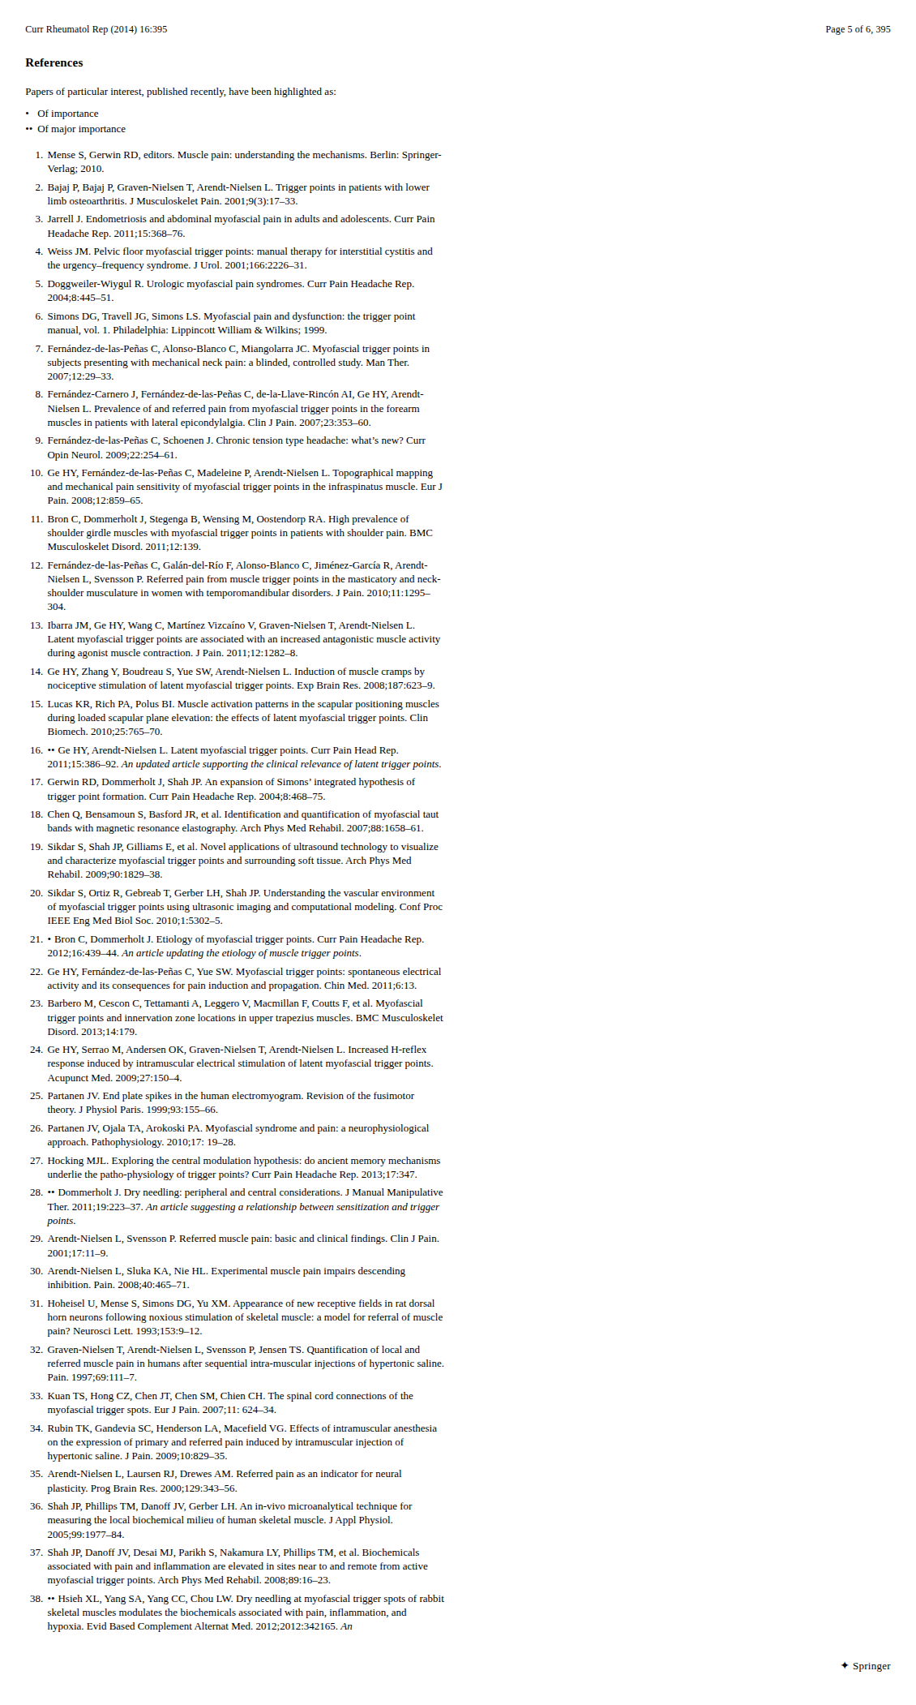Curr Rheumatol Rep (2014) 16:395 Page 5 of 6, 395
References
Papers of particular interest, published recently, have been highlighted as:
•Of importance
••Of major importance
Mense S, Gerwin RD, editors. Muscle pain: understanding the mechanisms. Berlin: Springer-Verlag; 2010.
Bajaj P, Bajaj P, Graven-Nielsen T, Arendt-Nielsen L. Trigger points in patients with lower limb osteoarthritis. J Musculoskelet Pain. 2001;9(3):17–33.
Jarrell J. Endometriosis and abdominal myofascial pain in adults and adolescents. Curr Pain Headache Rep. 2011;15:368–76.
Weiss JM. Pelvic floor myofascial trigger points: manual therapy for interstitial cystitis and the urgency–frequency syndrome. J Urol. 2001;166:2226–31.
Doggweiler-Wiygul R. Urologic myofascial pain syndromes. Curr Pain Headache Rep. 2004;8:445–51.
Simons DG, Travell JG, Simons LS. Myofascial pain and dysfunction: the trigger point manual, vol. 1. Philadelphia: Lippincott William & Wilkins; 1999.
Fernández-de-las-Peñas C, Alonso-Blanco C, Miangolarra JC. Myofascial trigger points in subjects presenting with mechanical neck pain: a blinded, controlled study. Man Ther. 2007;12:29–33.
Fernández-Carnero J, Fernández-de-las-Peñas C, de-la-Llave-Rincón AI, Ge HY, Arendt-Nielsen L. Prevalence of and referred pain from myofascial trigger points in the forearm muscles in patients with lateral epicondylalgia. Clin J Pain. 2007;23:353–60.
Fernández-de-las-Peñas C, Schoenen J. Chronic tension type headache: what’s new? Curr Opin Neurol. 2009;22:254–61.
Ge HY, Fernández-de-las-Peñas C, Madeleine P, Arendt-Nielsen L. Topographical mapping and mechanical pain sensitivity of myofascial trigger points in the infraspinatus muscle. Eur J Pain. 2008;12:859–65.
Bron C, Dommerholt J, Stegenga B, Wensing M, Oostendorp RA. High prevalence of shoulder girdle muscles with myofascial trigger points in patients with shoulder pain. BMC Musculoskelet Disord. 2011;12:139.
Fernández-de-las-Peñas C, Galán-del-Río F, Alonso-Blanco C, Jiménez-García R, Arendt-Nielsen L, Svensson P. Referred pain from muscle trigger points in the masticatory and neck-shoulder musculature in women with temporomandibular disorders. J Pain. 2010;11:1295–304.
Ibarra JM, Ge HY, Wang C, Martínez Vizcaíno V, Graven-Nielsen T, Arendt-Nielsen L. Latent myofascial trigger points are associated with an increased antagonistic muscle activity during agonist muscle contraction. J Pain. 2011;12:1282–8.
Ge HY, Zhang Y, Boudreau S, Yue SW, Arendt-Nielsen L. Induction of muscle cramps by nociceptive stimulation of latent myofascial trigger points. Exp Brain Res. 2008;187:623–9.
Lucas KR, Rich PA, Polus BI. Muscle activation patterns in the scapular positioning muscles during loaded scapular plane elevation: the effects of latent myofascial trigger points. Clin Biomech. 2010;25:765–70.
••Ge HY, Arendt-Nielsen L. Latent myofascial trigger points. Curr Pain Head Rep. 2011;15:386–92. An updated article supporting the clinical relevance of latent trigger points.
Gerwin RD, Dommerholt J, Shah JP. An expansion of Simons’ integrated hypothesis of trigger point formation. Curr Pain Headache Rep. 2004;8:468–75.
Chen Q, Bensamoun S, Basford JR, et al. Identification and quantification of myofascial taut bands with magnetic resonance elastography. Arch Phys Med Rehabil. 2007;88:1658–61.
Sikdar S, Shah JP, Gilliams E, et al. Novel applications of ultrasound technology to visualize and characterize myofascial trigger points and surrounding soft tissue. Arch Phys Med Rehabil. 2009;90:1829–38.
Sikdar S, Ortiz R, Gebreab T, Gerber LH, Shah JP. Understanding the vascular environment of myofascial trigger points using ultrasonic imaging and computational modeling. Conf Proc IEEE Eng Med Biol Soc. 2010;1:5302–5.
•Bron C, Dommerholt J. Etiology of myofascial trigger points. Curr Pain Headache Rep. 2012;16:439–44. An article updating the etiology of muscle trigger points.
Ge HY, Fernández-de-las-Peñas C, Yue SW. Myofascial trigger points: spontaneous electrical activity and its consequences for pain induction and propagation. Chin Med. 2011;6:13.
Barbero M, Cescon C, Tettamanti A, Leggero V, Macmillan F, Coutts F, et al. Myofascial trigger points and innervation zone locations in upper trapezius muscles. BMC Musculoskelet Disord. 2013;14:179.
Ge HY, Serrao M, Andersen OK, Graven-Nielsen T, Arendt-Nielsen L. Increased H-reflex response induced by intramuscular electrical stimulation of latent myofascial trigger points. Acupunct Med. 2009;27:150–4.
Partanen JV. End plate spikes in the human electromyogram. Revision of the fusimotor theory. J Physiol Paris. 1999;93:155–66.
Partanen JV, Ojala TA, Arokoski PA. Myofascial syndrome and pain: a neurophysiological approach. Pathophysiology. 2010;17: 19–28.
Hocking MJL. Exploring the central modulation hypothesis: do ancient memory mechanisms underlie the patho-physiology of trigger points? Curr Pain Headache Rep. 2013;17:347.
••Dommerholt J. Dry needling: peripheral and central considerations. J Manual Manipulative Ther. 2011;19:223–37. An article suggesting a relationship between sensitization and trigger points.
Arendt-Nielsen L, Svensson P. Referred muscle pain: basic and clinical findings. Clin J Pain. 2001;17:11–9.
Arendt-Nielsen L, Sluka KA, Nie HL. Experimental muscle pain impairs descending inhibition. Pain. 2008;40:465–71.
Hoheisel U, Mense S, Simons DG, Yu XM. Appearance of new receptive fields in rat dorsal horn neurons following noxious stimulation of skeletal muscle: a model for referral of muscle pain? Neurosci Lett. 1993;153:9–12.
Graven-Nielsen T, Arendt-Nielsen L, Svensson P, Jensen TS. Quantification of local and referred muscle pain in humans after sequential intra-muscular injections of hypertonic saline. Pain. 1997;69:111–7.
Kuan TS, Hong CZ, Chen JT, Chen SM, Chien CH. The spinal cord connections of the myofascial trigger spots. Eur J Pain. 2007;11: 624–34.
Rubin TK, Gandevia SC, Henderson LA, Macefield VG. Effects of intramuscular anesthesia on the expression of primary and referred pain induced by intramuscular injection of hypertonic saline. J Pain. 2009;10:829–35.
Arendt-Nielsen L, Laursen RJ, Drewes AM. Referred pain as an indicator for neural plasticity. Prog Brain Res. 2000;129:343–56.
Shah JP, Phillips TM, Danoff JV, Gerber LH. An in-vivo microanalytical technique for measuring the local biochemical milieu of human skeletal muscle. J Appl Physiol. 2005;99:1977–84.
Shah JP, Danoff JV, Desai MJ, Parikh S, Nakamura LY, Phillips TM, et al. Biochemicals associated with pain and inflammation are elevated in sites near to and remote from active myofascial trigger points. Arch Phys Med Rehabil. 2008;89:16–23.
••Hsieh XL, Yang SA, Yang CC, Chou LW. Dry needling at myofascial trigger spots of rabbit skeletal muscles modulates the biochemicals associated with pain, inflammation, and hypoxia. Evid Based Complement Alternat Med. 2012;2012:342165. An
✦Springer